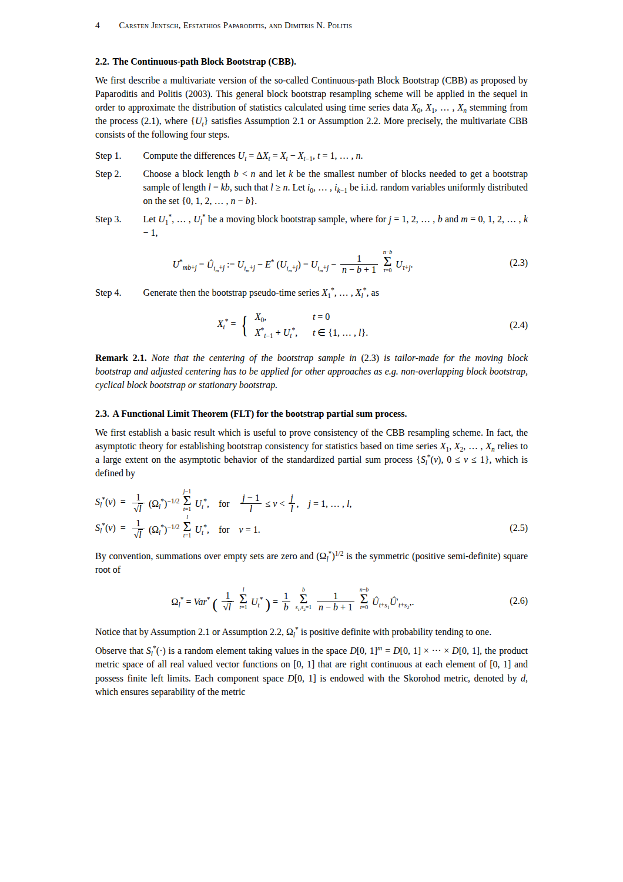4 Carsten Jentsch, Efstathios Paparoditis, and Dimitris N. Politis
2.2. The Continuous-path Block Bootstrap (CBB).
We first describe a multivariate version of the so-called Continuous-path Block Bootstrap (CBB) as proposed by Paparoditis and Politis (2003). This general block bootstrap resampling scheme will be applied in the sequel in order to approximate the distribution of statistics calculated using time series data X0, X1, … , Xn stemming from the process (2.1), where {Ut} satisfies Assumption 2.1 or Assumption 2.2. More precisely, the multivariate CBB consists of the following four steps.
Step 1.
Compute the differences Ut = ΔXt = Xt − Xt−1, t = 1, … , n.
Step 2.
Choose a block length b < n and let k be the smallest number of blocks needed to get a bootstrap sample of length l = kb, such that l ≥ n. Let i0, … , ik−1 be i.i.d. random variables uniformly distributed on the set {0, 1, 2, … , n − b}.
Step 3.
Let U1*, … , Ul* be a moving block bootstrap sample, where for j = 1, 2, … , b and m = 0, 1, 2, … , k − 1,
U*mb+j = Ûim+j := Uim+j − E* (Uim+j) = Uim+j − 1 n − b + 1 n−b Στ=0 Uτ+j.
(2.3)
Step 4.
Generate then the bootstrap pseudo-time series X1*, … , Xl*, as
Xt* = { X0, t = 0 X*t−1 + Ut*, t ∈ {1, … , l}.
(2.4)
Remark 2.1. Note that the centering of the bootstrap sample in (2.3) is tailor-made for the moving block bootstrap and adjusted centering has to be applied for other approaches as e.g. non-overlapping block bootstrap, cyclical block bootstrap or stationary bootstrap.
2.3. A Functional Limit Theorem (FLT) for the bootstrap partial sum process.
We first establish a basic result which is useful to prove consistency of the CBB resampling scheme. In fact, the asymptotic theory for establishing bootstrap consistency for statistics based on time series X1, X2, … , Xn relies to a large extent on the asymptotic behavior of the standardized partial sum process {Sl*(ν), 0 ≤ ν ≤ 1}, which is defined by
Sl*(ν)
=
1√l (Ωl*)−1/2 j−1 Σt=1 Ut*, for j − 1 l ≤ ν < jl, j = 1, … , l,
Sl*(ν)
=
1√l (Ωl*)−1/2 lΣt=1 Ut*, for ν = 1.
(2.5)
By convention, summations over empty sets are zero and (Ωl*)1/2 is the symmetric (positive semi-definite) square root of
Ωl* = Var* ( 1√l lΣt=1 Ut* ) = 1 b bΣs1,s2=1 1 n − b + 1 n−b Σt=0 Ût+s1Û′t+s2,.
(2.6)
Notice that by Assumption 2.1 or Assumption 2.2, Ωl* is positive definite with probability tending to one.
Observe that Sl*(·) is a random element taking values in the space D[0, 1]m = D[0, 1] × ··· × D[0, 1], the product metric space of all real valued vector functions on [0, 1] that are right continuous at each element of [0, 1] and possess finite left limits. Each component space D[0, 1] is endowed with the Skorohod metric, denoted by d, which ensures separability of the metric